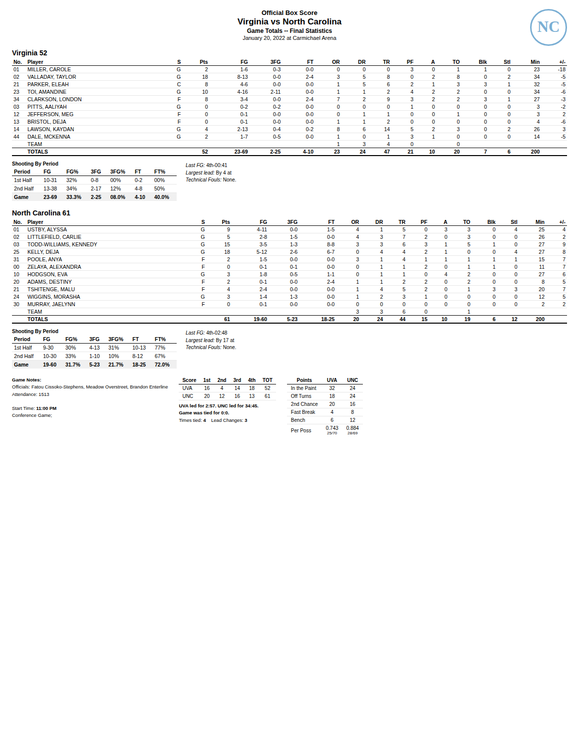NC
Official Box Score
Virginia vs North Carolina
Game Totals -- Final Statistics
January 20, 2022 at Carmichael Arena
Virginia 52
| No. | Player | S | Pts | FG | 3FG | FT | OR | DR | TR | PF | A | TO | Blk | Stl | Min | +/- |
| --- | --- | --- | --- | --- | --- | --- | --- | --- | --- | --- | --- | --- | --- | --- | --- | --- |
| 01 | MILLER, CAROLE | G | 2 | 1-6 | 0-3 | 0-0 | 0 | 0 | 0 | 3 | 0 | 1 | 1 | 0 | 23 | -18 |
| 02 | VALLADAY, TAYLOR | G | 18 | 8-13 | 0-0 | 2-4 | 3 | 5 | 8 | 0 | 2 | 8 | 0 | 2 | 34 | -5 |
| 21 | PARKER, ELEAH | C | 8 | 4-6 | 0-0 | 0-0 | 1 | 5 | 6 | 2 | 1 | 3 | 3 | 1 | 32 | -5 |
| 23 | TOI, AMANDINE | G | 10 | 4-16 | 2-11 | 0-0 | 1 | 1 | 2 | 4 | 2 | 2 | 0 | 0 | 34 | -6 |
| 34 | CLARKSON, LONDON | F | 8 | 3-4 | 0-0 | 2-4 | 7 | 2 | 9 | 3 | 2 | 2 | 3 | 1 | 27 | -3 |
| 03 | PITTS, AALIYAH | G | 0 | 0-2 | 0-2 | 0-0 | 0 | 0 | 0 | 1 | 0 | 0 | 0 | 0 | 3 | -2 |
| 12 | JEFFERSON, MEG | F | 0 | 0-1 | 0-0 | 0-0 | 0 | 1 | 1 | 0 | 0 | 1 | 0 | 0 | 3 | 2 |
| 13 | BRISTOL, DEJA | F | 0 | 0-1 | 0-0 | 0-0 | 1 | 1 | 2 | 0 | 0 | 0 | 0 | 0 | 4 | -6 |
| 14 | LAWSON, KAYDAN | G | 4 | 2-13 | 0-4 | 0-2 | 8 | 6 | 14 | 5 | 2 | 3 | 0 | 2 | 26 | 3 |
| 44 | DALE, MCKENNA | G | 2 | 1-7 | 0-5 | 0-0 | 1 | 0 | 1 | 3 | 1 | 0 | 0 | 0 | 14 | -5 |
| | TEAM | | | | | | 1 | 3 | 4 | 0 | | 0 | | | | |
| | TOTALS | | 52 | 23-69 | 2-25 | 4-10 | 23 | 24 | 47 | 21 | 10 | 20 | 7 | 6 | 200 | |
Shooting By Period
| Period | FG | FG% | 3FG | 3FG% | FT | FT% |
| --- | --- | --- | --- | --- | --- | --- |
| 1st Half | 10-31 | 32% | 0-8 | 00% | 0-2 | 00% |
| 2nd Half | 13-38 | 34% | 2-17 | 12% | 4-8 | 50% |
| Game | 23-69 | 33.3% | 2-25 | 08.0% | 4-10 | 40.0% |
Last FG: 4th-00:41
Largest lead: By 4 at
Technical Fouls: None.
North Carolina 61
| No. | Player | S | Pts | FG | 3FG | FT | OR | DR | TR | PF | A | TO | Blk | Stl | Min | +/- |
| --- | --- | --- | --- | --- | --- | --- | --- | --- | --- | --- | --- | --- | --- | --- | --- | --- |
| 01 | USTBY, ALYSSA | G | 9 | 4-11 | 0-0 | 1-5 | 4 | 1 | 5 | 0 | 3 | 3 | 0 | 4 | 25 | 4 |
| 02 | LITTLEFIELD, CARLIE | G | 5 | 2-8 | 1-5 | 0-0 | 4 | 3 | 7 | 2 | 0 | 3 | 0 | 0 | 26 | 2 |
| 03 | TODD-WILLIAMS, KENNEDY | G | 15 | 3-5 | 1-3 | 8-8 | 3 | 3 | 6 | 3 | 1 | 5 | 1 | 0 | 27 | 9 |
| 25 | KELLY, DEJA | G | 18 | 5-12 | 2-6 | 6-7 | 0 | 4 | 4 | 2 | 1 | 0 | 0 | 4 | 27 | 8 |
| 31 | POOLE, ANYA | F | 2 | 1-5 | 0-0 | 0-0 | 3 | 1 | 4 | 1 | 1 | 1 | 1 | 1 | 15 | 7 |
| 00 | ZELAYA, ALEXANDRA | F | 0 | 0-1 | 0-1 | 0-0 | 0 | 1 | 1 | 2 | 0 | 1 | 1 | 0 | 11 | 7 |
| 10 | HODGSON, EVA | G | 3 | 1-8 | 0-5 | 1-1 | 0 | 1 | 1 | 0 | 4 | 2 | 0 | 0 | 27 | 6 |
| 20 | ADAMS, DESTINY | F | 2 | 0-1 | 0-0 | 2-4 | 1 | 1 | 2 | 2 | 0 | 2 | 0 | 0 | 8 | 5 |
| 21 | TSHITENGE, MALU | F | 4 | 2-4 | 0-0 | 0-0 | 1 | 4 | 5 | 2 | 0 | 1 | 3 | 3 | 20 | 7 |
| 24 | WIGGINS, MORASHA | G | 3 | 1-4 | 1-3 | 0-0 | 1 | 2 | 3 | 1 | 0 | 0 | 0 | 0 | 12 | 5 |
| 30 | MURRAY, JAELYNN | F | 0 | 0-1 | 0-0 | 0-0 | 0 | 0 | 0 | 0 | 0 | 0 | 0 | 0 | 2 | 2 |
| | TEAM | | | | | | 3 | 3 | 6 | 0 | | 1 | | | | |
| | TOTALS | | 61 | 19-60 | 5-23 | 18-25 | 20 | 24 | 44 | 15 | 10 | 19 | 6 | 12 | 200 | |
Shooting By Period
| Period | FG | FG% | 3FG | 3FG% | FT | FT% |
| --- | --- | --- | --- | --- | --- | --- |
| 1st Half | 9-30 | 30% | 4-13 | 31% | 10-13 | 77% |
| 2nd Half | 10-30 | 33% | 1-10 | 10% | 8-12 | 67% |
| Game | 19-60 | 31.7% | 5-23 | 21.7% | 18-25 | 72.0% |
Last FG: 4th-02:48
Largest lead: By 17 at
Technical Fouls: None.
Game Notes:
Officials: Fatou Cissoko-Stephens, Meadow Overstreet, Brandon Enterline
Attendance: 1513
Start Time: 11:00 PM
Conference Game;
| Score | 1st | 2nd | 3rd | 4th | TOT |
| --- | --- | --- | --- | --- | --- |
| UVA | 16 | 4 | 14 | 18 | 52 |
| UNC | 20 | 12 | 16 | 13 | 61 |
UVA led for 2:57. UNC led for 34:45.
Game was tied for 0:0.
Times tied: 4 Lead Changes: 3
| Points | UVA | UNC |
| --- | --- | --- |
| In the Paint | 32 | 24 |
| Off Turns | 18 | 24 |
| 2nd Chance | 20 | 16 |
| Fast Break | 4 | 8 |
| Bench | 6 | 12 |
| Per Poss | 0.743 25/70 | 0.884 28/69 |